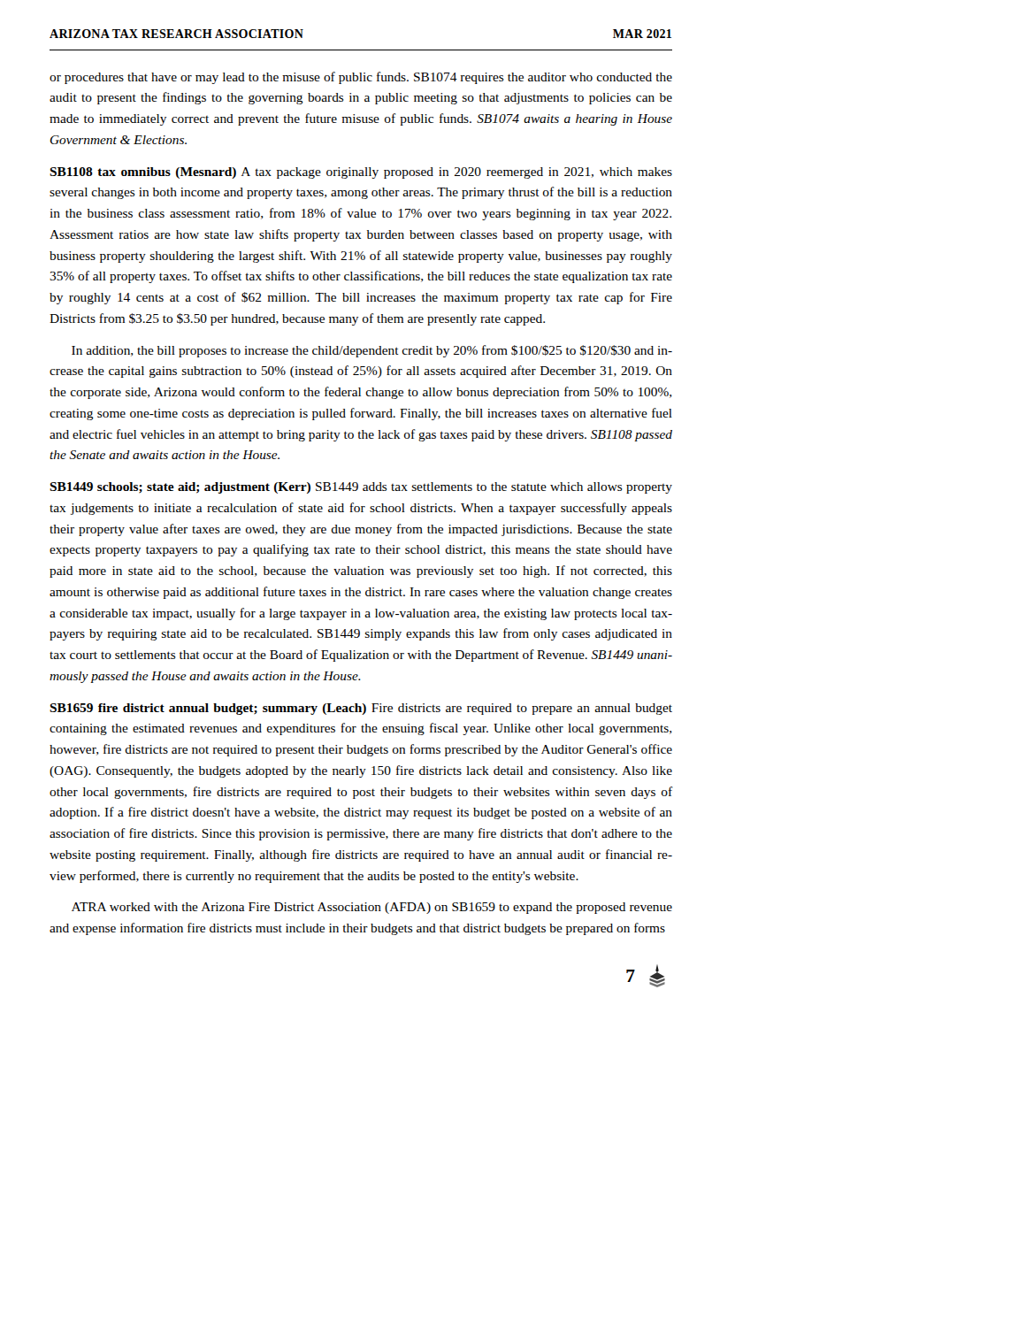Arizona Tax Research Association Mar 2021
or procedures that have or may lead to the misuse of public funds. SB1074 requires the auditor who conducted the audit to present the findings to the governing boards in a public meeting so that adjustments to policies can be made to immediately correct and prevent the future misuse of public funds. SB1074 awaits a hearing in House Government & Elections.
SB1108 tax omnibus (Mesnard) A tax package originally proposed in 2020 reemerged in 2021, which makes several changes in both income and property taxes, among other areas. The primary thrust of the bill is a reduction in the business class assessment ratio, from 18% of value to 17% over two years beginning in tax year 2022. Assessment ratios are how state law shifts property tax burden between classes based on property usage, with business property shouldering the largest shift. With 21% of all statewide property value, businesses pay roughly 35% of all property taxes. To offset tax shifts to other classifications, the bill reduces the state equalization tax rate by roughly 14 cents at a cost of $62 million. The bill increases the maximum property tax rate cap for Fire Districts from $3.25 to $3.50 per hundred, because many of them are presently rate capped.
In addition, the bill proposes to increase the child/dependent credit by 20% from $100/$25 to $120/$30 and increase the capital gains subtraction to 50% (instead of 25%) for all assets acquired after December 31, 2019. On the corporate side, Arizona would conform to the federal change to allow bonus depreciation from 50% to 100%, creating some one-time costs as depreciation is pulled forward. Finally, the bill increases taxes on alternative fuel and electric fuel vehicles in an attempt to bring parity to the lack of gas taxes paid by these drivers. SB1108 passed the Senate and awaits action in the House.
SB1449 schools; state aid; adjustment (Kerr) SB1449 adds tax settlements to the statute which allows property tax judgements to initiate a recalculation of state aid for school districts. When a taxpayer successfully appeals their property value after taxes are owed, they are due money from the impacted jurisdictions. Because the state expects property taxpayers to pay a qualifying tax rate to their school district, this means the state should have paid more in state aid to the school, because the valuation was previously set too high. If not corrected, this amount is otherwise paid as additional future taxes in the district. In rare cases where the valuation change creates a considerable tax impact, usually for a large taxpayer in a low-valuation area, the existing law protects local taxpayers by requiring state aid to be recalculated. SB1449 simply expands this law from only cases adjudicated in tax court to settlements that occur at the Board of Equalization or with the Department of Revenue. SB1449 unanimously passed the House and awaits action in the House.
SB1659 fire district annual budget; summary (Leach) Fire districts are required to prepare an annual budget containing the estimated revenues and expenditures for the ensuing fiscal year. Unlike other local governments, however, fire districts are not required to present their budgets on forms prescribed by the Auditor General's office (OAG). Consequently, the budgets adopted by the nearly 150 fire districts lack detail and consistency. Also like other local governments, fire districts are required to post their budgets to their websites within seven days of adoption. If a fire district doesn't have a website, the district may request its budget be posted on a website of an association of fire districts. Since this provision is permissive, there are many fire districts that don't adhere to the website posting requirement. Finally, although fire districts are required to have an annual audit or financial review performed, there is currently no requirement that the audits be posted to the entity's website.
ATRA worked with the Arizona Fire District Association (AFDA) on SB1659 to expand the proposed revenue and expense information fire districts must include in their budgets and that district budgets be prepared on forms
7